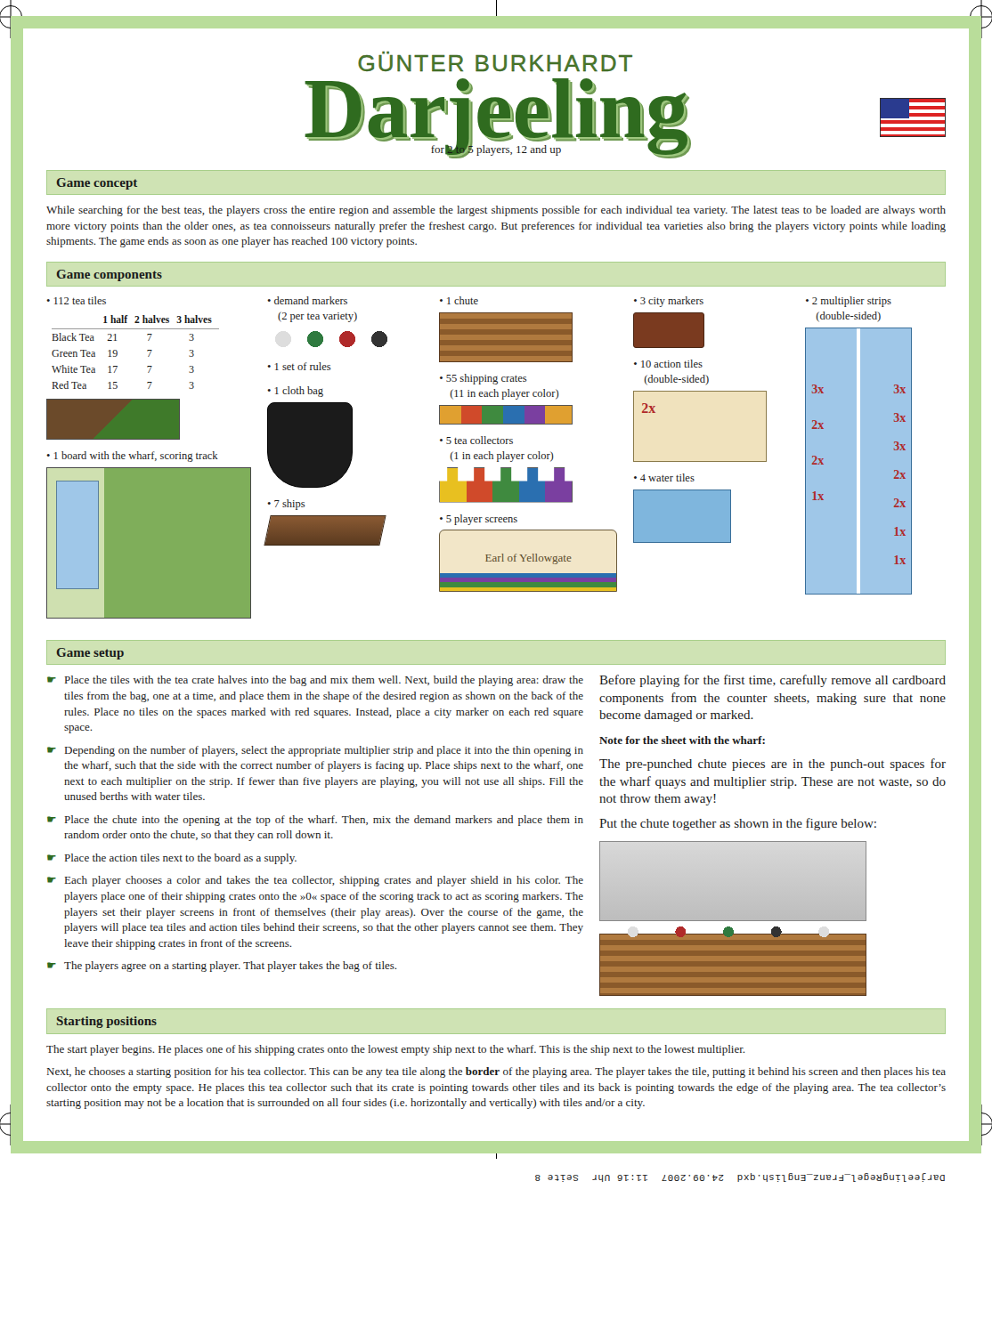GÜNTER BURKHARDT
Darjeeling
for 2 to 5 players, 12 and up
Game concept
While searching for the best teas, the players cross the entire region and assemble the largest shipments possible for each individual tea variety. The latest teas to be loaded are always worth more victory points than the older ones, as tea connoisseurs naturally prefer the freshest cargo. But preferences for individual tea varieties also bring the players victory points while loading shipments. The game ends as soon as one player has reached 100 victory points.
Game components
112 tea tiles
| | 1 half | 2 halves | 3 halves |
| --- | --- | --- | --- |
| Black Tea | 21 | 7 | 3 |
| Green Tea | 19 | 7 | 3 |
| White Tea | 17 | 7 | 3 |
| Red Tea | 15 | 7 | 3 |
1 board with the wharf, scoring track
demand markers (2 per tea variety)
1 set of rules
1 cloth bag
7 ships
1 chute
55 shipping crates (11 in each player color)
5 tea collectors (1 in each player color)
5 player screens Earl of Yellowgate
3 city markers
10 action tiles (double-sided)
4 water tiles
2 multiplier strips (double-sided) 3x 2x 2x 1x 3x 3x 3x 2x 2x 1x 1x
Game setup
Place the tiles with the tea crate halves into the bag and mix them well. Next, build the playing area: draw the tiles from the bag, one at a time, and place them in the shape of the desired region as shown on the back of the rules. Place no tiles on the spaces marked with red squares. Instead, place a city marker on each red square space.
Depending on the number of players, select the appropriate multiplier strip and place it into the thin opening in the wharf, such that the side with the correct number of players is facing up. Place ships next to the wharf, one next to each multiplier on the strip. If fewer than five players are playing, you will not use all ships. Fill the unused berths with water tiles.
Place the chute into the opening at the top of the wharf. Then, mix the demand markers and place them in random order onto the chute, so that they can roll down it.
Place the action tiles next to the board as a supply.
Each player chooses a color and takes the tea collector, shipping crates and player shield in his color. The players place one of their shipping crates onto the »0« space of the scoring track to act as scoring markers. The players set their player screens in front of themselves (their play areas). Over the course of the game, the players will place tea tiles and action tiles behind their screens, so that the other players cannot see them. They leave their shipping crates in front of the screens.
The players agree on a starting player. That player takes the bag of tiles.
Before playing for the first time, carefully remove all cardboard components from the counter sheets, making sure that none become damaged or marked.
Note for the sheet with the wharf:
The pre-punched chute pieces are in the punch-out spaces for the wharf quays and multiplier strip. These are not waste, so do not throw them away!
Put the chute together as shown in the figure below:
Starting positions
The start player begins. He places one of his shipping crates onto the lowest empty ship next to the wharf. This is the ship next to the lowest multiplier.
Next, he chooses a starting position for his tea collector. This can be any tea tile along the border of the playing area. The player takes the tile, putting it behind his screen and then places his tea collector onto the empty space. He places this tea collector such that its crate is pointing towards other tiles and its back is pointing towards the edge of the playing area. The tea collector’s starting position may not be a location that is surrounded on all four sides (i.e. horizontally and vertically) with tiles and/or a city.
DarjeelingRegel_Franz_English.qxd 24.09.2007 11:16 Uhr Seite 8